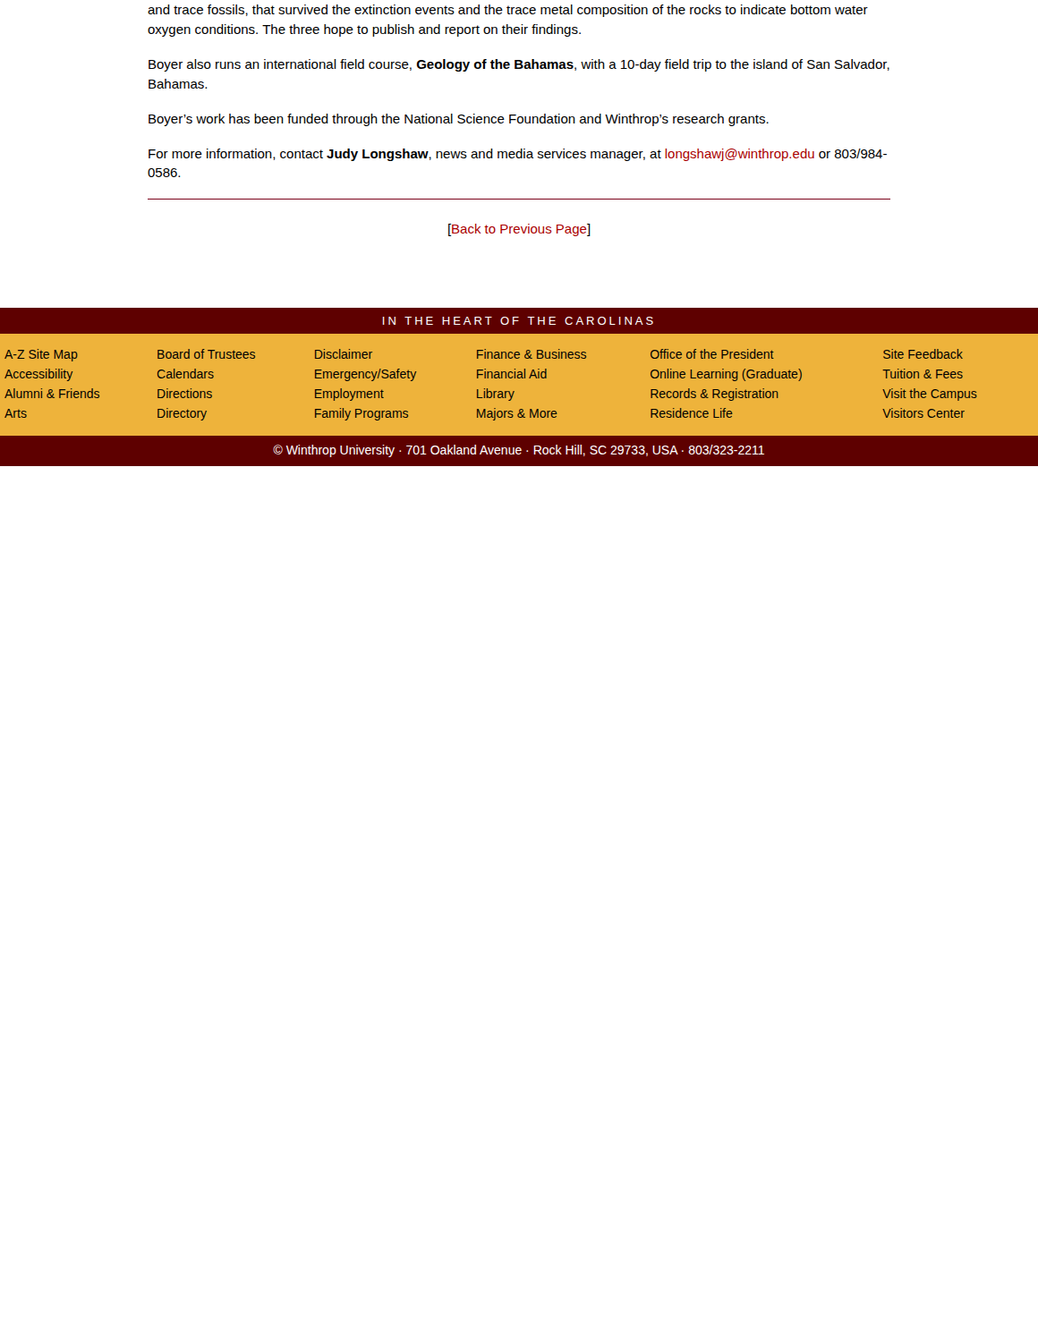and trace fossils, that survived the extinction events and the trace metal composition of the rocks to indicate bottom water oxygen conditions. The three hope to publish and report on their findings.
Boyer also runs an international field course, Geology of the Bahamas, with a 10-day field trip to the island of San Salvador, Bahamas.
Boyer’s work has been funded through the National Science Foundation and Winthrop’s research grants.
For more information, contact Judy Longshaw, news and media services manager, at longshawj@winthrop.edu or 803/984-0586.
[Back to Previous Page]
IN THE HEART OF THE CAROLINAS
| A-Z Site Map | Board of Trustees | Disclaimer | Finance & Business | Office of the President | Site Feedback |
| Accessibility | Calendars | Emergency/Safety | Financial Aid | Online Learning (Graduate) | Tuition & Fees |
| Alumni & Friends | Directions | Employment | Library | Records & Registration | Visit the Campus |
| Arts | Directory | Family Programs | Majors & More | Residence Life | Visitors Center |
© Winthrop University · 701 Oakland Avenue · Rock Hill, SC 29733, USA · 803/323-2211